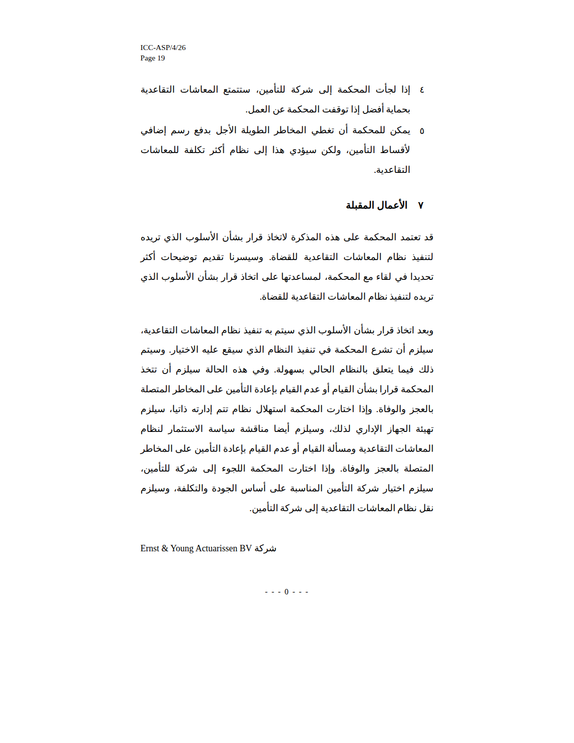ICC-ASP/4/26
Page 19
٤
إذا لجأت المحكمة إلى شركة للتأمين، ستتمتع المعاشات التقاعدية بحماية أفضل إذا توقفت المحكمة عن العمل.
٥
يمكن للمحكمة أن تغطي المخاطر الطويلة الأجل بدفع رسم إضافي لأقساط التأمين، ولكن سيؤدي هذا إلى نظام أكثر تكلفة للمعاشات التقاعدية.
٧ الأعمال المقبلة
قد تعتمد المحكمة على هذه المذكرة لاتخاذ قرار بشأن الأسلوب الذي تريده لتنفيذ نظام المعاشات التقاعدية للقضاة. وسيسرنا تقديم توضيحات أكثر تحديدا في لقاء مع المحكمة، لمساعدتها على اتخاذ قرار بشأن الأسلوب الذي تريده لتنفيذ نظام المعاشات التقاعدية للقضاة.
وبعد اتخاذ قرار بشأن الأسلوب الذي سيتم به تنفيذ نظام المعاشات التقاعدية، سيلزم أن تشرع المحكمة في تنفيذ النظام الذي سيقع عليه الاختيار. وسيتم ذلك فيما يتعلق بالنظام الحالي بسهولة. وفي هذه الحالة سيلزم أن تتخذ المحكمة قرارا بشأن القيام أو عدم القيام بإعادة التأمين على المخاطر المتصلة بالعجز والوفاة. وإذا اختارت المحكمة استهلال نظام تتم إدارته ذاتيا، سيلزم تهيئة الجهاز الإداري لذلك، وسيلزم أيضا مناقشة سياسة الاستثمار لنظام المعاشات التقاعدية ومسألة القيام أو عدم القيام بإعادة التأمين على المخاطر المتصلة بالعجز والوفاة. وإذا اختارت المحكمة اللجوء إلى شركة للتأمين، سيلزم اختيار شركة التأمين المناسبة على أساس الجودة والتكلفة، وسيلزم نقل نظام المعاشات التقاعدية إلى شركة التأمين.
شركة Ernst & Young Actuarissen BV
- - - 0 - - -